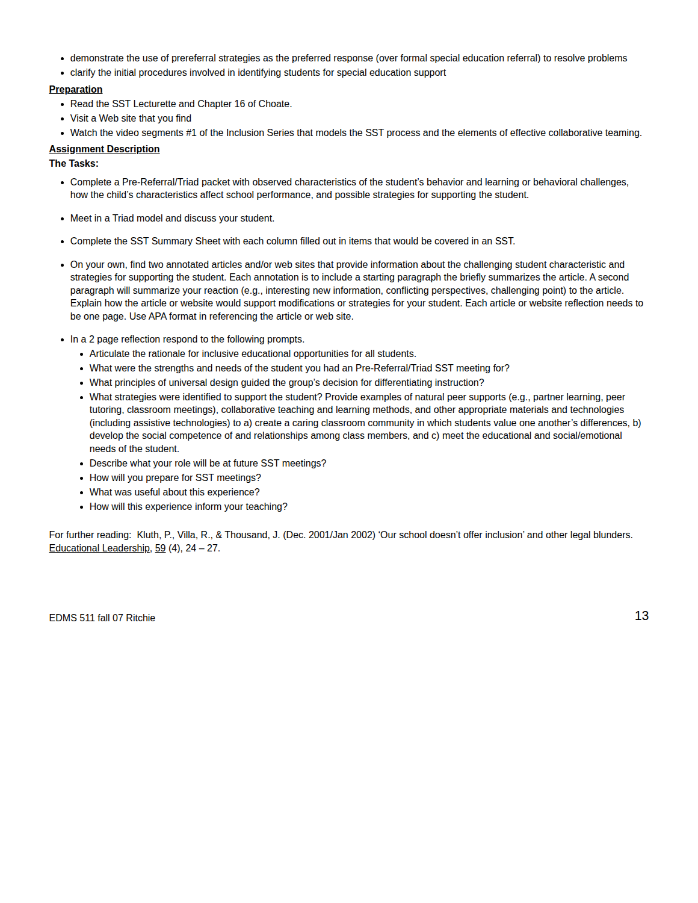demonstrate the use of prereferral strategies as the preferred response (over formal special education referral) to resolve problems
clarify the initial procedures involved in identifying students for special education support
Preparation
Read the SST Lecturette and Chapter 16 of Choate.
Visit a Web site that you find
Watch the video segments #1 of the Inclusion Series that models the SST process and the elements of effective collaborative teaming.
Assignment Description
The Tasks:
Complete a Pre-Referral/Triad packet with observed characteristics of the student’s behavior and learning or behavioral challenges, how the child’s characteristics affect school performance, and possible strategies for supporting the student.
Meet in a Triad model and discuss your student.
Complete the SST Summary Sheet with each column filled out in items that would be covered in an SST.
On your own, find two annotated articles and/or web sites that provide information about the challenging student characteristic and strategies for supporting the student. Each annotation is to include a starting paragraph the briefly summarizes the article. A second paragraph will summarize your reaction (e.g., interesting new information, conflicting perspectives, challenging point) to the article. Explain how the article or website would support modifications or strategies for your student. Each article or website reflection needs to be one page. Use APA format in referencing the article or web site.
In a 2 page reflection respond to the following prompts.
Articulate the rationale for inclusive educational opportunities for all students.
What were the strengths and needs of the student you had an Pre-Referral/Triad SST meeting for?
What principles of universal design guided the group’s decision for differentiating instruction?
What strategies were identified to support the student? Provide examples of natural peer supports (e.g., partner learning, peer tutoring, classroom meetings), collaborative teaching and learning methods, and other appropriate materials and technologies (including assistive technologies) to a) create a caring classroom community in which students value one another’s differences, b) develop the social competence of and relationships among class members, and c) meet the educational and social/emotional needs of the student.
Describe what your role will be at future SST meetings?
How will you prepare for SST meetings?
What was useful about this experience?
How will this experience inform your teaching?
For further reading: Kluth, P., Villa, R., & Thousand, J. (Dec. 2001/Jan 2002) ‘Our school doesn’t offer inclusion’ and other legal blunders. Educational Leadership, 59 (4), 24 – 27.
EDMS 511 fall 07 Ritchie 13